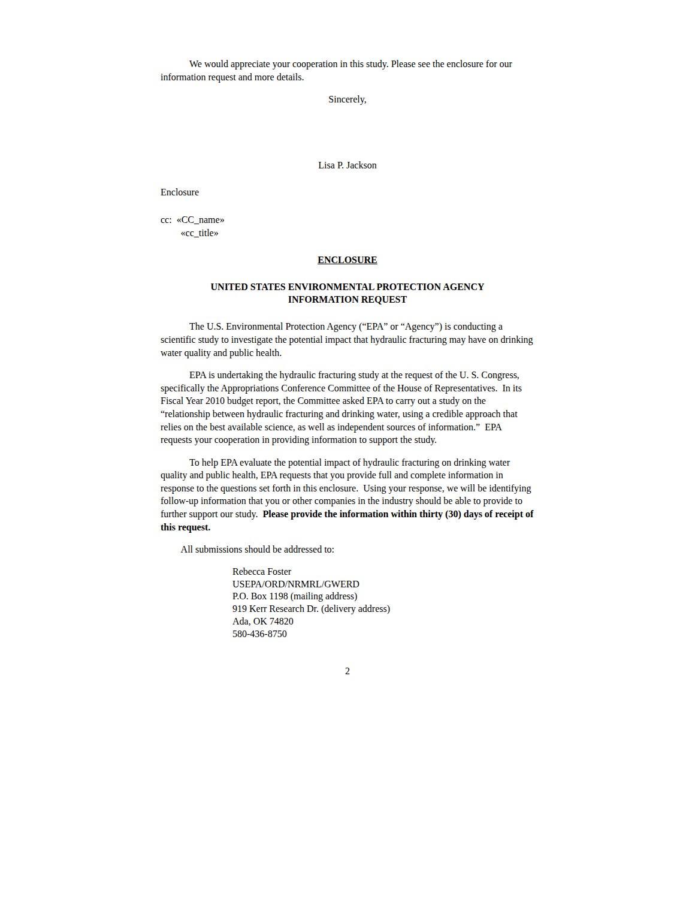We would appreciate your cooperation in this study. Please see the enclosure for our information request and more details.
Sincerely,
Lisa P. Jackson
Enclosure
cc: «CC_name»
«cc_title»
ENCLOSURE
UNITED STATES ENVIRONMENTAL PROTECTION AGENCY
INFORMATION REQUEST
The U.S. Environmental Protection Agency (“EPA” or “Agency”) is conducting a scientific study to investigate the potential impact that hydraulic fracturing may have on drinking water quality and public health.
EPA is undertaking the hydraulic fracturing study at the request of the U. S. Congress, specifically the Appropriations Conference Committee of the House of Representatives. In its Fiscal Year 2010 budget report, the Committee asked EPA to carry out a study on the “relationship between hydraulic fracturing and drinking water, using a credible approach that relies on the best available science, as well as independent sources of information.” EPA requests your cooperation in providing information to support the study.
To help EPA evaluate the potential impact of hydraulic fracturing on drinking water quality and public health, EPA requests that you provide full and complete information in response to the questions set forth in this enclosure. Using your response, we will be identifying follow-up information that you or other companies in the industry should be able to provide to further support our study. Please provide the information within thirty (30) days of receipt of this request.
All submissions should be addressed to:
Rebecca Foster
USEPA/ORD/NRMRL/GWERD
P.O. Box 1198 (mailing address)
919 Kerr Research Dr. (delivery address)
Ada, OK 74820
580-436-8750
2